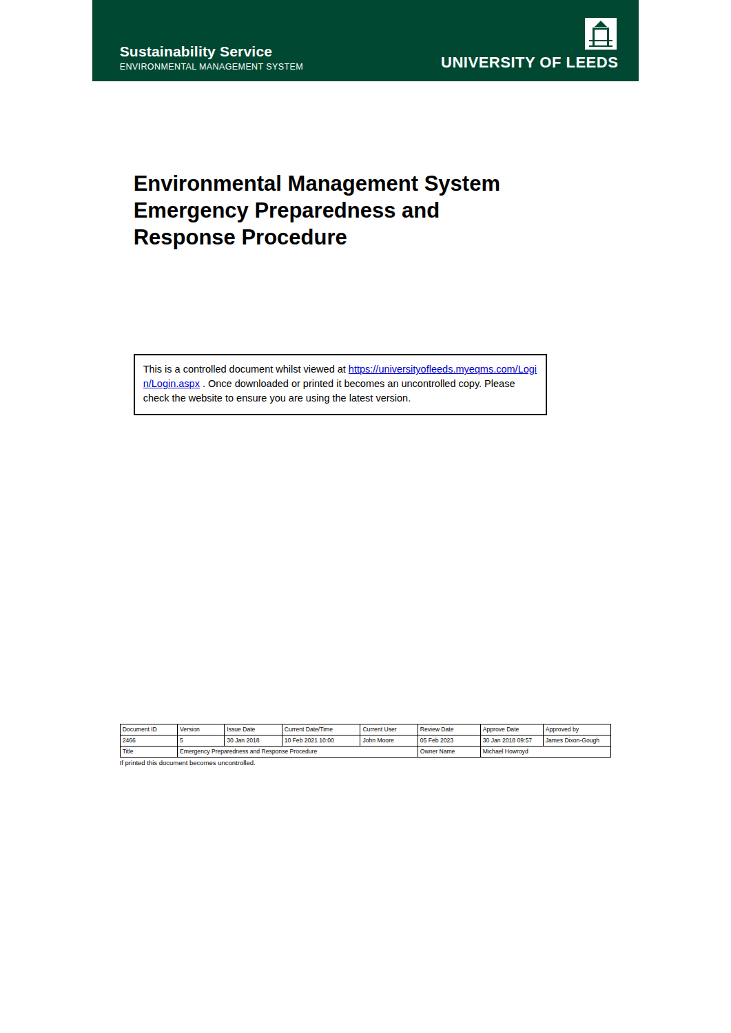Sustainability Service
ENVIRONMENTAL MANAGEMENT SYSTEM
UNIVERSITY OF LEEDS
Environmental Management System Emergency Preparedness and Response Procedure
This is a controlled document whilst viewed at https://universityofleeds.myeqms.com/Login/Login.aspx . Once downloaded or printed it becomes an uncontrolled copy. Please check the website to ensure you are using the latest version.
| Document ID | Version | Issue Date | Current Date/Time | Current User | Review Date | Approve Date | Approved by |
| 2466 | 5 | 30 Jan 2018 | 10 Feb 2021 10:00 | John Moore | 05 Feb 2023 | 30 Jan 2018 09:57 | James Dixon-Gough |
| Title | Emergency Preparedness and Response Procedure | Owner Name | Michael Howroyd |
If printed this document becomes uncontrolled.